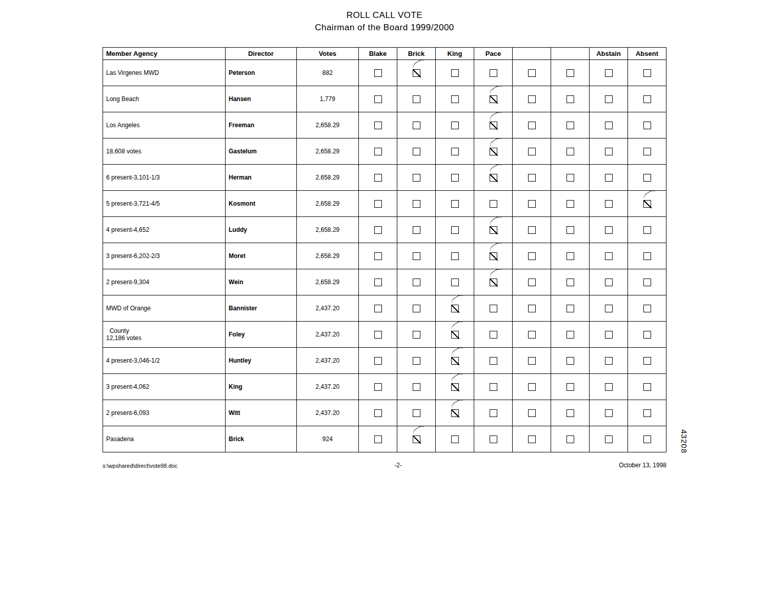ROLL CALL VOTE
Chairman of the Board 1999/2000
| Member Agency | Director | Votes | Blake | Brick | King | Pace | | | Abstain | Absent |
| --- | --- | --- | --- | --- | --- | --- | --- | --- | --- | --- |
| Las Virgenes MWD | Peterson | 882 | | | | | | | | |
| Long Beach | Hansen | 1,779 | | | | | | | | |
| Los Angeles | Freeman | 2,658.29 | | | | | | | | |
| 18,608 votes | Gastelum | 2,658.29 | | | | | | | | |
| 6 present-3,101-1/3 | Herman | 2,658.29 | | | | | | | | |
| 5 present-3,721-4/5 | Kosmont | 2,658.29 | | | | | | | | |
| 4 present-4,652 | Luddy | 2,658.29 | | | | | | | | |
| 3 present-6,202-2/3 | Moret | 2,658.29 | | | | | | | | |
| 2 present-9,304 | Wein | 2,658.29 | | | | | | | | |
| MWD of Orange | Bannister | 2,437.20 | | | | | | | | |
| County 12,186 votes | Foley | 2,437.20 | | | | | | | | |
| 4 present-3,046-1/2 | Huntley | 2,437.20 | | | | | | | | |
| 3 present-4,062 | King | 2,437.20 | | | | | | | | |
| 2 present-6,093 | Witt | 2,437.20 | | | | | | | | |
| Pasadena | Brick | 924 | | | | | | | | |
s:\wpshared\direct\vote98.doc
-2-
October 13, 1998
43208